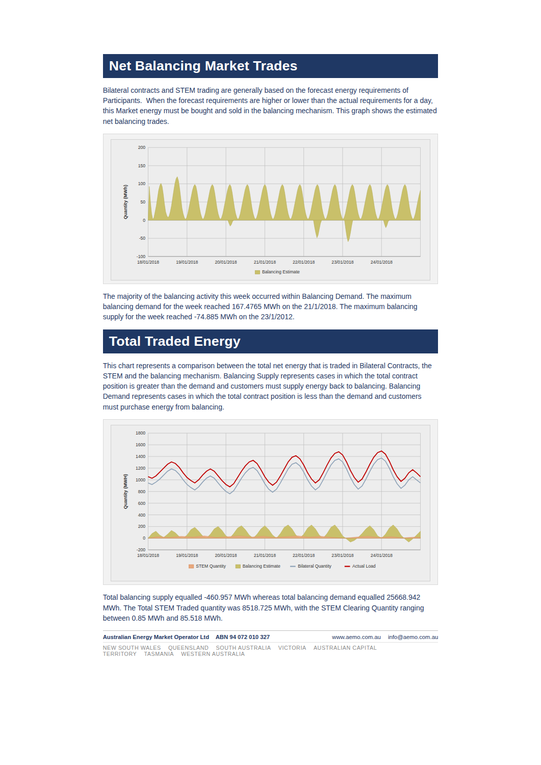Net Balancing Market Trades
Bilateral contracts and STEM trading are generally based on the forecast energy requirements of Participants. When the forecast requirements are higher or lower than the actual requirements for a day, this Market energy must be bought and sold in the balancing mechanism. This graph shows the estimated net balancing trades.
200 150 100 50 0 -50 -100 Quantity (MWh) 18/01/2018 19/01/2018 20/01/2018 21/01/2018 22/01/2018 23/01/2018 24/01/2018 Balancing Estimate
The majority of the balancing activity this week occurred within Balancing Demand. The maximum balancing demand for the week reached 167.4765 MWh on the 21/1/2018. The maximum balancing supply for the week reached -74.885 MWh on the 23/1/2012.
Total Traded Energy
This chart represents a comparison between the total net energy that is traded in Bilateral Contracts, the STEM and the balancing mechanism. Balancing Supply represents cases in which the total contract position is greater than the demand and customers must supply energy back to balancing. Balancing Demand represents cases in which the total contract position is less than the demand and customers must purchase energy from balancing.
1800 1600 1400 1200 1000 800 600 400 200 0 -200 Quantity (MWH) 18/01/2018 19/01/2018 20/01/2018 21/01/2018 22/01/2018 23/01/2018 24/01/2018 STEM Quantity Balancing Estimate Bilateral Quantity Actual Load
Total balancing supply equalled -460.957 MWh whereas total balancing demand equalled 25668.942 MWh. The Total STEM Traded quantity was 8518.725 MWh, with the STEM Clearing Quantity ranging between 0.85 MWh and 85.518 MWh.
Australian Energy Market Operator Ltd ABN 94 072 010 327
www.aemo.com.au info@aemo.com.au
NEW SOUTH WALES QUEENSLAND SOUTH AUSTRALIA VICTORIA AUSTRALIAN CAPITAL TERRITORY TASMANIA WESTERN AUSTRALIA